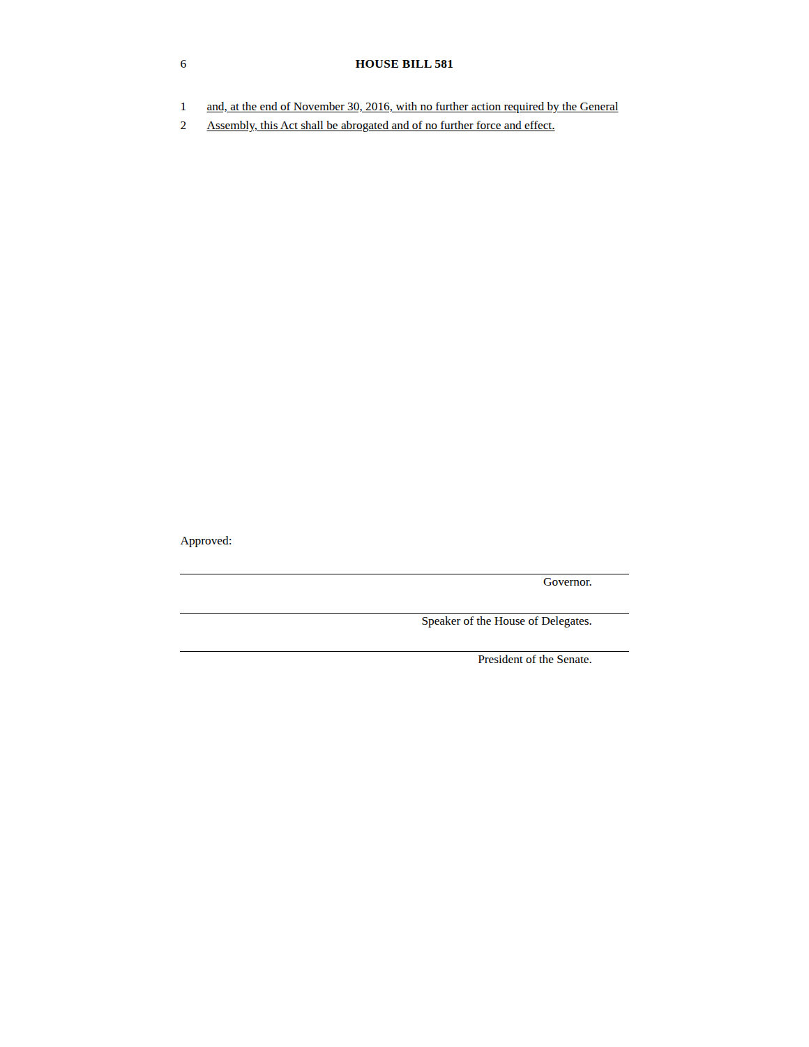6
HOUSE BILL 581
| 1 | and, at the end of November 30, 2016, with no further action required by the General |
| 2 | Assembly, this Act shall be abrogated and of no further force and effect. |
Approved:
Governor.
Speaker of the House of Delegates.
President of the Senate.